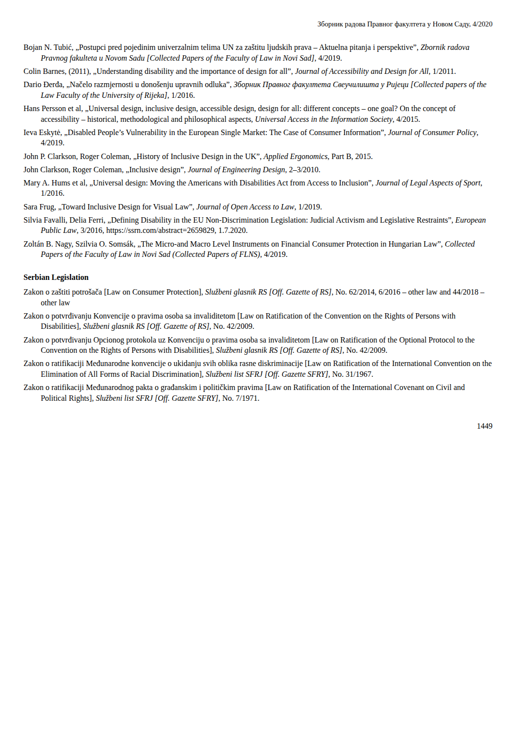Зборник радова Правног факултета у Новом Саду, 4/2020
Bojan N. Tubić, „Postupci pred pojedinim univerzalnim telima UN za zaštitu ljudskih prava – Aktuelna pitanja i perspektive”, Zbornik radova Pravnog fakulteta u Novom Sadu [Collected Papers of the Faculty of Law in Novi Sad], 4/2019.
Colin Barnes, (2011), „Understanding disability and the importance of design for all”, Journal of Accessibility and Design for All, 1/2011.
Dario Đerđa, „Načelo razmjernosti u donošenju upravnih odluka”, Зборник Правног факултета Свеучилишта у Ријеци [Collected papers of the Law Faculty of the University of Rijeka], 1/2016.
Hans Persson et al, „Universal design, inclusive design, accessible design, design for all: different concepts – one goal? On the concept of accessibility – historical, methodological and philosophical aspects, Universal Access in the Information Society, 4/2015.
Ieva Eskytė, „Disabled People’s Vulnerability in the European Single Market: The Case of Consumer Information”, Journal of Consumer Policy, 4/2019.
John P. Clarkson, Roger Coleman, „History of Inclusive Design in the UK”, Applied Ergonomics, Part B, 2015.
John Clarkson, Roger Coleman, „Inclusive design”, Journal of Engineering Design, 2–3/2010.
Mary A. Hums et al, „Universal design: Moving the Americans with Disabilities Act from Access to Inclusion”, Journal of Legal Aspects of Sport, 1/2016.
Sara Frug, „Toward Inclusive Design for Visual Law”, Journal of Open Access to Law, 1/2019.
Silvia Favalli, Delia Ferri, „Defining Disability in the EU Non-Discrimination Legislation: Judicial Activism and Legislative Restraints”, European Public Law, 3/2016, https://ssrn.com/abstract=2659829, 1.7.2020.
Zoltán B. Nagy, Szilvia O. Somsák, „The Micro-and Macro Level Instruments on Financial Consumer Protection in Hungarian Law”, Collected Papers of the Faculty of Law in Novi Sad (Collected Papers of FLNS), 4/2019.
Serbian Legislation
Zakon o zaštiti potrošača [Law on Consumer Protection], Službeni glasnik RS [Off. Gazette of RS], No. 62/2014, 6/2016 – other law and 44/2018 – other law
Zakon o potvrđivanju Konvencije o pravima osoba sa invaliditetom [Law on Ratification of the Convention on the Rights of Persons with Disabilities], Službeni glasnik RS [Off. Gazette of RS], No. 42/2009.
Zakon o potvrđivanju Opcionog protokola uz Konvenciju o pravima osoba sa invaliditetom [Law on Ratification of the Optional Protocol to the Convention on the Rights of Persons with Disabilities], Službeni glasnik RS [Off. Gazette of RS], No. 42/2009.
Zakon o ratifikaciji Međunarodne konvencije o ukidanju svih oblika rasne diskriminacije [Law on Ratification of the International Convention on the Elimination of All Forms of Racial Discrimination], Službeni list SFRJ [Off. Gazette SFRY], No. 31/1967.
Zakon o ratifikaciji Međunarodnog pakta o građanskim i političkim pravima [Law on Ratification of the International Covenant on Civil and Political Rights], Službeni list SFRJ [Off. Gazette SFRY], No. 7/1971.
1449